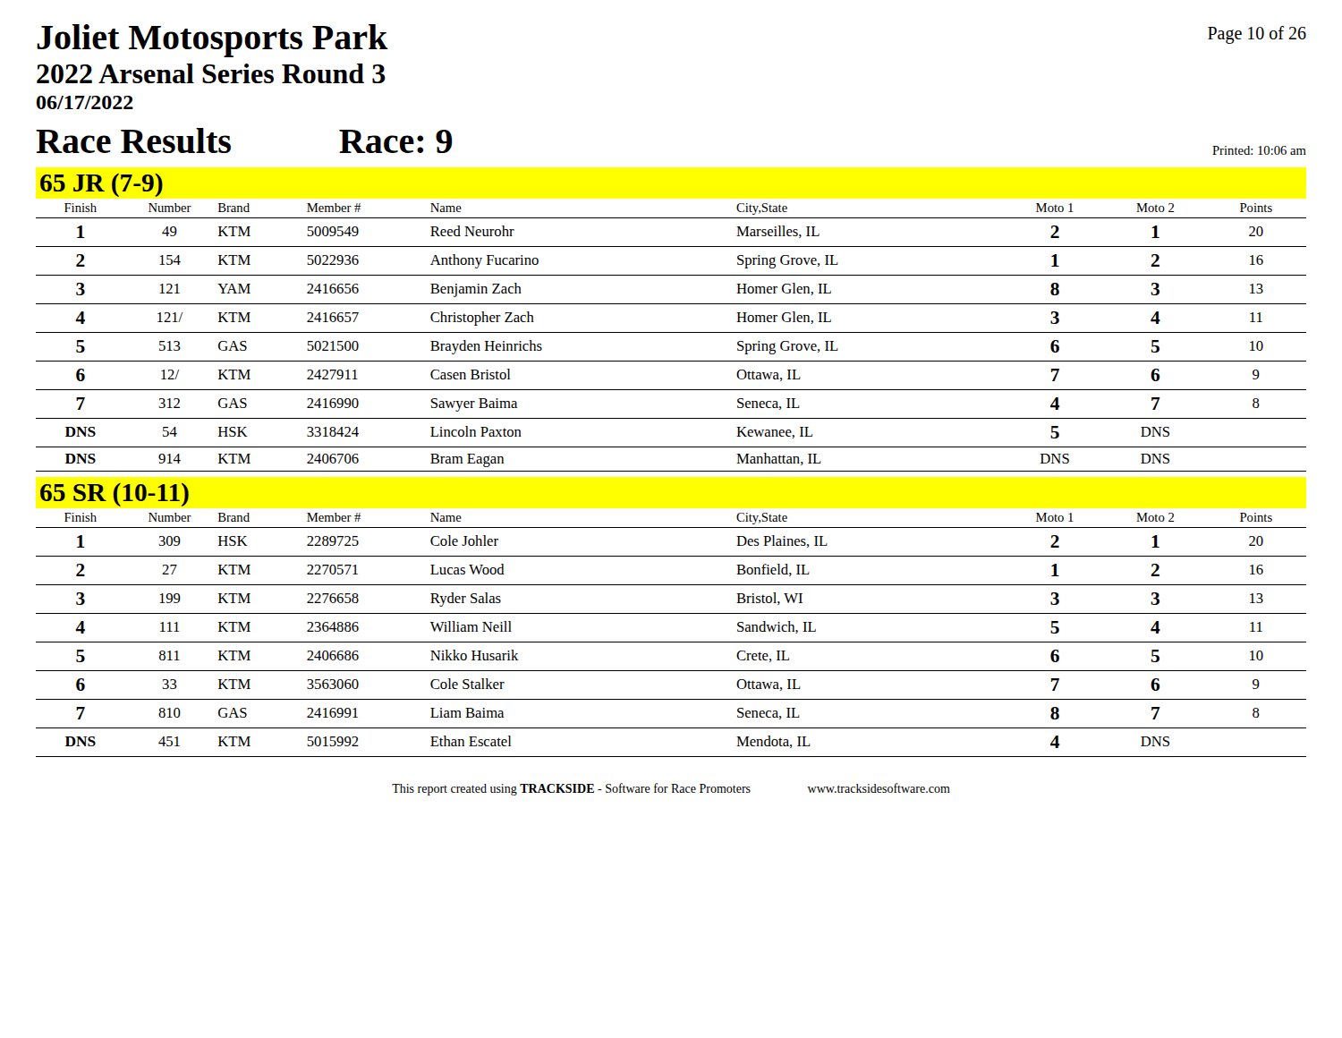Page 10 of 26
Joliet Motosports Park
2022 Arsenal Series Round 3
06/17/2022
Race Results Race: 9 Printed: 10:06 am
65 JR (7-9)
| Finish | Number | Brand | Member # | Name | City,State | Moto 1 | Moto 2 | Points |
| --- | --- | --- | --- | --- | --- | --- | --- | --- |
| 1 | 49 | KTM | 5009549 | Reed Neurohr | Marseilles, IL | 2 | 1 | 20 |
| 2 | 154 | KTM | 5022936 | Anthony Fucarino | Spring Grove, IL | 1 | 2 | 16 |
| 3 | 121 | YAM | 2416656 | Benjamin Zach | Homer Glen, IL | 8 | 3 | 13 |
| 4 | 121/ | KTM | 2416657 | Christopher Zach | Homer Glen, IL | 3 | 4 | 11 |
| 5 | 513 | GAS | 5021500 | Brayden Heinrichs | Spring Grove, IL | 6 | 5 | 10 |
| 6 | 12/ | KTM | 2427911 | Casen Bristol | Ottawa, IL | 7 | 6 | 9 |
| 7 | 312 | GAS | 2416990 | Sawyer Baima | Seneca, IL | 4 | 7 | 8 |
| DNS | 54 | HSK | 3318424 | Lincoln Paxton | Kewanee, IL | 5 | DNS | |
| DNS | 914 | KTM | 2406706 | Bram Eagan | Manhattan, IL | DNS | DNS | |
65 SR (10-11)
| Finish | Number | Brand | Member # | Name | City,State | Moto 1 | Moto 2 | Points |
| --- | --- | --- | --- | --- | --- | --- | --- | --- |
| 1 | 309 | HSK | 2289725 | Cole Johler | Des Plaines, IL | 2 | 1 | 20 |
| 2 | 27 | KTM | 2270571 | Lucas Wood | Bonfield, IL | 1 | 2 | 16 |
| 3 | 199 | KTM | 2276658 | Ryder Salas | Bristol, WI | 3 | 3 | 13 |
| 4 | 111 | KTM | 2364886 | William Neill | Sandwich, IL | 5 | 4 | 11 |
| 5 | 811 | KTM | 2406686 | Nikko Husarik | Crete, IL | 6 | 5 | 10 |
| 6 | 33 | KTM | 3563060 | Cole Stalker | Ottawa, IL | 7 | 6 | 9 |
| 7 | 810 | GAS | 2416991 | Liam Baima | Seneca, IL | 8 | 7 | 8 |
| DNS | 451 | KTM | 5015992 | Ethan Escatel | Mendota, IL | 4 | DNS | |
This report created using TRACKSIDE - Software for Race Promoters www.tracksidesoftware.com